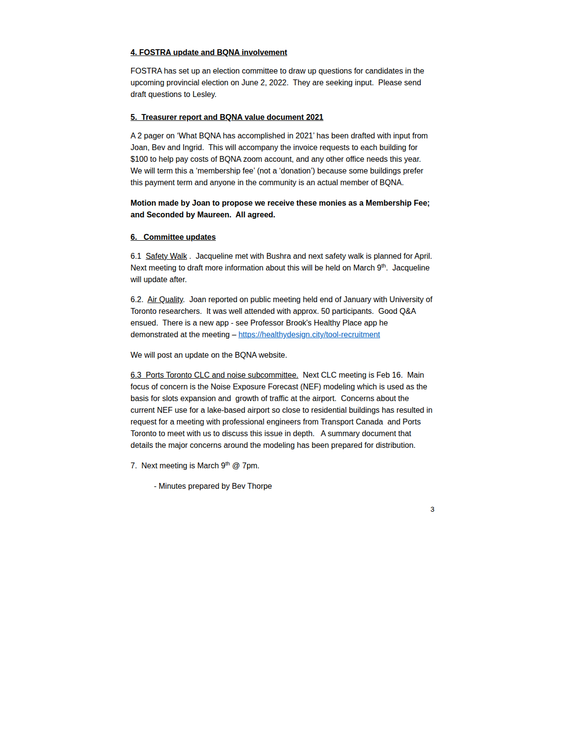4. FOSTRA update and BQNA involvement
FOSTRA has set up an election committee to draw up questions for candidates in the upcoming provincial election on June 2, 2022. They are seeking input. Please send draft questions to Lesley.
5. Treasurer report and BQNA value document 2021
A 2 pager on ‘What BQNA has accomplished in 2021’ has been drafted with input from Joan, Bev and Ingrid. This will accompany the invoice requests to each building for $100 to help pay costs of BQNA zoom account, and any other office needs this year. We will term this a ‘membership fee’ (not a ‘donation’) because some buildings prefer this payment term and anyone in the community is an actual member of BQNA.
Motion made by Joan to propose we receive these monies as a Membership Fee; and Seconded by Maureen. All agreed.
6. Committee updates
6.1 Safety Walk . Jacqueline met with Bushra and next safety walk is planned for April. Next meeting to draft more information about this will be held on March 9th. Jacqueline will update after.
6.2. Air Quality. Joan reported on public meeting held end of January with University of Toronto researchers. It was well attended with approx. 50 participants. Good Q&A ensued. There is a new app - see Professor Brook's Healthy Place app he demonstrated at the meeting – https://healthydesign.city/tool-recruitment
We will post an update on the BQNA website.
6.3 Ports Toronto CLC and noise subcommittee. Next CLC meeting is Feb 16. Main focus of concern is the Noise Exposure Forecast (NEF) modeling which is used as the basis for slots expansion and growth of traffic at the airport. Concerns about the current NEF use for a lake-based airport so close to residential buildings has resulted in request for a meeting with professional engineers from Transport Canada and Ports Toronto to meet with us to discuss this issue in depth. A summary document that details the major concerns around the modeling has been prepared for distribution.
7. Next meeting is March 9th @ 7pm.
- Minutes prepared by Bev Thorpe
3